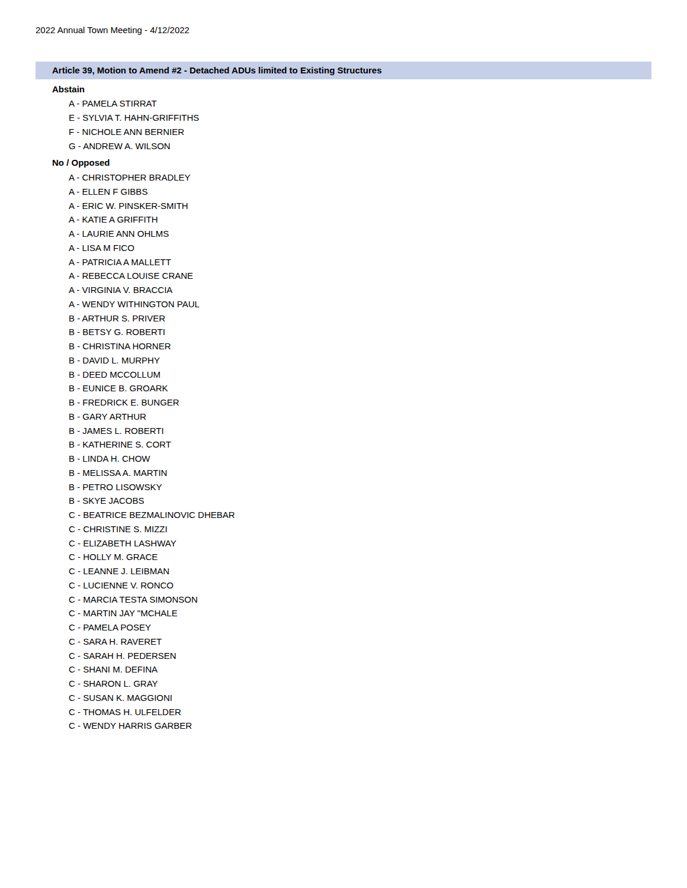2022 Annual Town Meeting - 4/12/2022
Article 39, Motion to Amend #2 - Detached ADUs limited to Existing Structures
Abstain
A - PAMELA STIRRAT
E - SYLVIA T. HAHN-GRIFFITHS
F - NICHOLE ANN BERNIER
G - ANDREW A. WILSON
No / Opposed
A - CHRISTOPHER BRADLEY
A - ELLEN F GIBBS
A - ERIC W. PINSKER-SMITH
A - KATIE A GRIFFITH
A - LAURIE ANN OHLMS
A - LISA M FICO
A - PATRICIA A MALLETT
A - REBECCA LOUISE CRANE
A - VIRGINIA V. BRACCIA
A - WENDY WITHINGTON PAUL
B - ARTHUR S. PRIVER
B - BETSY G. ROBERTI
B - CHRISTINA HORNER
B - DAVID L. MURPHY
B - DEED MCCOLLUM
B - EUNICE B. GROARK
B - FREDRICK E. BUNGER
B - GARY ARTHUR
B - JAMES L. ROBERTI
B - KATHERINE S. CORT
B - LINDA H. CHOW
B - MELISSA A. MARTIN
B - PETRO LISOWSKY
B - SKYE JACOBS
C - BEATRICE BEZMALINOVIC DHEBAR
C - CHRISTINE S. MIZZI
C - ELIZABETH LASHWAY
C - HOLLY M. GRACE
C - LEANNE J. LEIBMAN
C - LUCIENNE V. RONCO
C - MARCIA TESTA SIMONSON
C - MARTIN JAY "MCHALE
C - PAMELA POSEY
C - SARA H. RAVERET
C - SARAH H. PEDERSEN
C - SHANI M. DEFINA
C - SHARON L. GRAY
C - SUSAN K. MAGGIONI
C - THOMAS H. ULFELDER
C - WENDY HARRIS GARBER